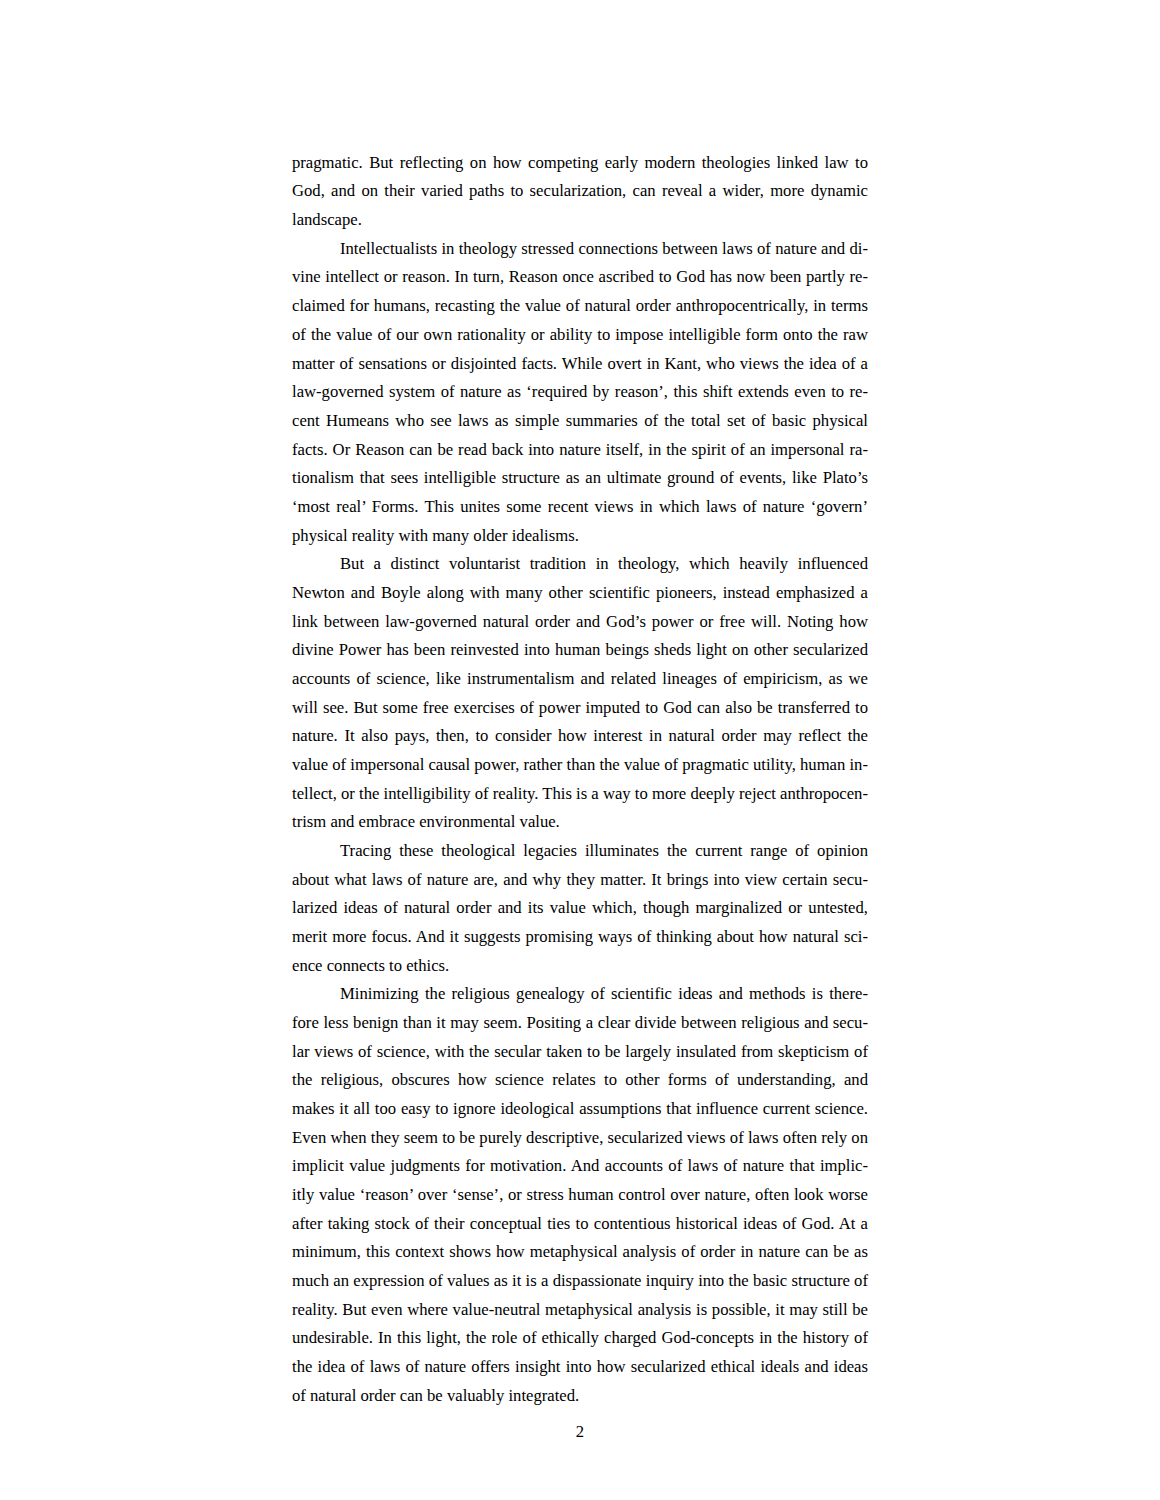pragmatic. But reflecting on how competing early modern theologies linked law to God, and on their varied paths to secularization, can reveal a wider, more dynamic landscape.
Intellectualists in theology stressed connections between laws of nature and divine intellect or reason. In turn, Reason once ascribed to God has now been partly reclaimed for humans, recasting the value of natural order anthropocentrically, in terms of the value of our own rationality or ability to impose intelligible form onto the raw matter of sensations or disjointed facts. While overt in Kant, who views the idea of a law-governed system of nature as ‘required by reason’, this shift extends even to recent Humeans who see laws as simple summaries of the total set of basic physical facts. Or Reason can be read back into nature itself, in the spirit of an impersonal rationalism that sees intelligible structure as an ultimate ground of events, like Plato’s ‘most real’ Forms. This unites some recent views in which laws of nature ‘govern’ physical reality with many older idealisms.
But a distinct voluntarist tradition in theology, which heavily influenced Newton and Boyle along with many other scientific pioneers, instead emphasized a link between law-governed natural order and God’s power or free will. Noting how divine Power has been reinvested into human beings sheds light on other secularized accounts of science, like instrumentalism and related lineages of empiricism, as we will see. But some free exercises of power imputed to God can also be transferred to nature. It also pays, then, to consider how interest in natural order may reflect the value of impersonal causal power, rather than the value of pragmatic utility, human intellect, or the intelligibility of reality. This is a way to more deeply reject anthropocentrism and embrace environmental value.
Tracing these theological legacies illuminates the current range of opinion about what laws of nature are, and why they matter. It brings into view certain secularized ideas of natural order and its value which, though marginalized or untested, merit more focus. And it suggests promising ways of thinking about how natural science connects to ethics.
Minimizing the religious genealogy of scientific ideas and methods is therefore less benign than it may seem. Positing a clear divide between religious and secular views of science, with the secular taken to be largely insulated from skepticism of the religious, obscures how science relates to other forms of understanding, and makes it all too easy to ignore ideological assumptions that influence current science. Even when they seem to be purely descriptive, secularized views of laws often rely on implicit value judgments for motivation. And accounts of laws of nature that implicitly value ‘reason’ over ‘sense’, or stress human control over nature, often look worse after taking stock of their conceptual ties to contentious historical ideas of God. At a minimum, this context shows how metaphysical analysis of order in nature can be as much an expression of values as it is a dispassionate inquiry into the basic structure of reality. But even where value-neutral metaphysical analysis is possible, it may still be undesirable. In this light, the role of ethically charged God-concepts in the history of the idea of laws of nature offers insight into how secularized ethical ideals and ideas of natural order can be valuably integrated.
2